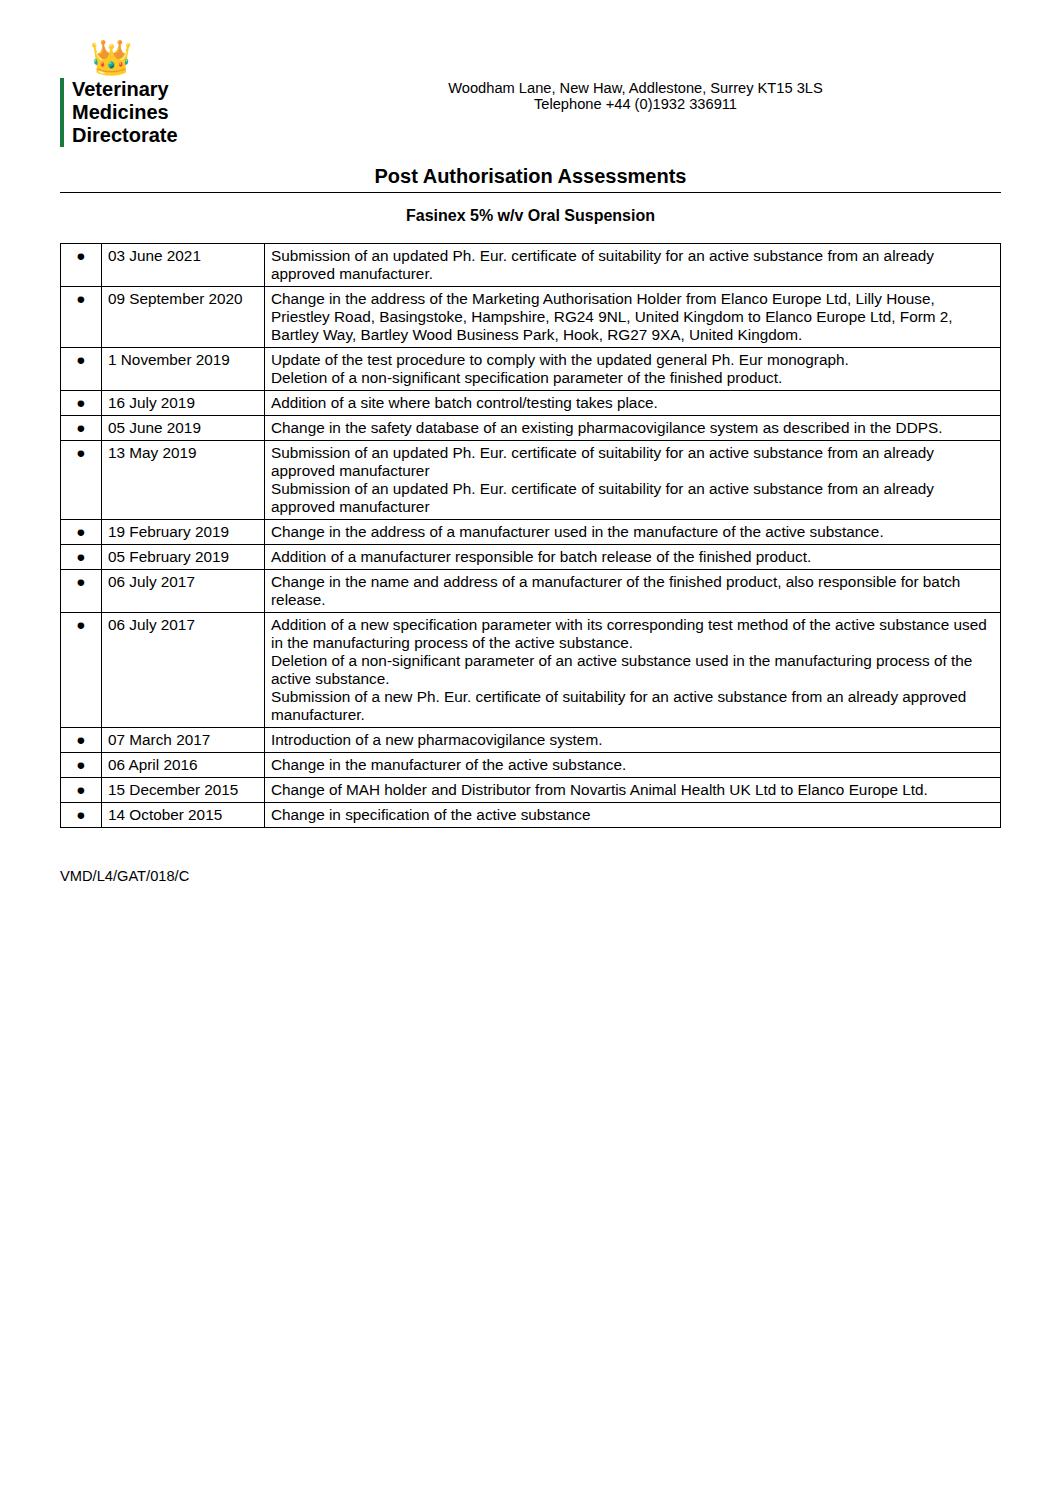👑
Veterinary
Medicines
Directorate
Woodham Lane, New Haw, Addlestone, Surrey KT15 3LS
Telephone +44 (0)1932 336911
Post Authorisation Assessments
Fasinex 5% w/v Oral Suspension
| ● | 03 June 2021 | Submission of an updated Ph. Eur. certificate of suitability for an active substance from an already approved manufacturer. |
| ● | 09 September 2020 | Change in the address of the Marketing Authorisation Holder from Elanco Europe Ltd, Lilly House, Priestley Road, Basingstoke, Hampshire, RG24 9NL, United Kingdom to Elanco Europe Ltd, Form 2, Bartley Way, Bartley Wood Business Park, Hook, RG27 9XA, United Kingdom. |
| ● | 1 November 2019 | Update of the test procedure to comply with the updated general Ph. Eur monograph. Deletion of a non-significant specification parameter of the finished product. |
| ● | 16 July 2019 | Addition of a site where batch control/testing takes place. |
| ● | 05 June 2019 | Change in the safety database of an existing pharmacovigilance system as described in the DDPS. |
| ● | 13 May 2019 | Submission of an updated Ph. Eur. certificate of suitability for an active substance from an already approved manufacturer Submission of an updated Ph. Eur. certificate of suitability for an active substance from an already approved manufacturer |
| ● | 19 February 2019 | Change in the address of a manufacturer used in the manufacture of the active substance. |
| ● | 05 February 2019 | Addition of a manufacturer responsible for batch release of the finished product. |
| ● | 06 July 2017 | Change in the name and address of a manufacturer of the finished product, also responsible for batch release. |
| ● | 06 July 2017 | Addition of a new specification parameter with its corresponding test method of the active substance used in the manufacturing process of the active substance. Deletion of a non-significant parameter of an active substance used in the manufacturing process of the active substance. Submission of a new Ph. Eur. certificate of suitability for an active substance from an already approved manufacturer. |
| ● | 07 March 2017 | Introduction of a new pharmacovigilance system. |
| ● | 06 April 2016 | Change in the manufacturer of the active substance. |
| ● | 15 December 2015 | Change of MAH holder and Distributor from Novartis Animal Health UK Ltd to Elanco Europe Ltd. |
| ● | 14 October 2015 | Change in specification of the active substance |
VMD/L4/GAT/018/C